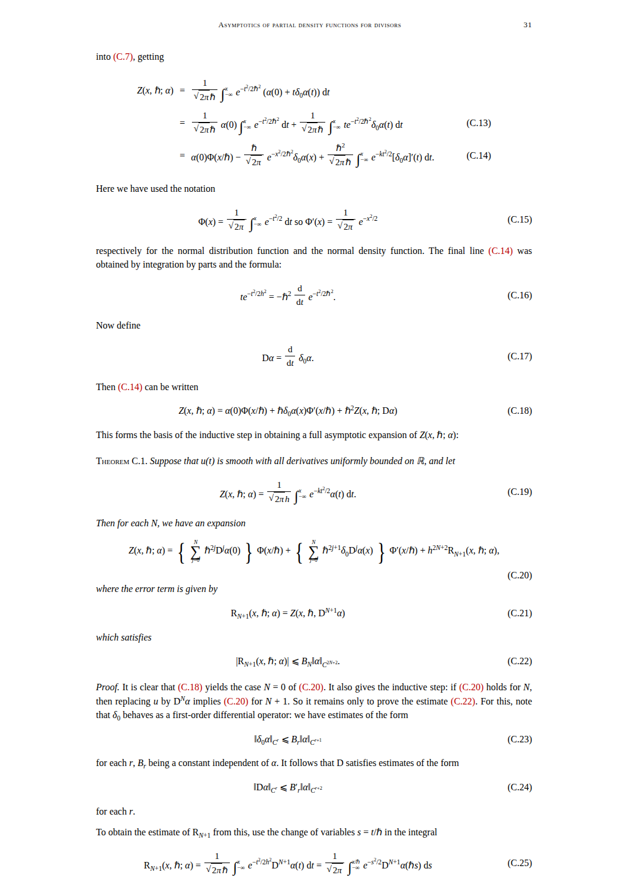Asymptotics of partial density functions for divisors 31
into (C.7), getting
| Z ( x , ℏ; α ) | = | 1 2 π ℏ ∫ x −∞ e − t 2 /2ℏ 2 ( α (0) + t δ 0 α ( t )) d t | |
| | = | 1 2 π ℏ α (0) ∫ x −∞ e − t 2 /2ℏ 2 d t + 1 2 π ℏ ∫ x −∞ t e − t 2 /2ℏ 2 δ 0 α ( t ) d t | (C.13) |
| | = | α (0)Φ( x /ℏ) − ℏ 2 π e − x 2 /2ℏ 2 δ 0 α ( x ) + ℏ 2 2 π ℏ ∫ x −∞ e − kt 2 /2 [ δ 0 α ]′( t ) d t . | (C.14) |
Here we have used the notation
Φ(x) = 12π ∫x−∞ e−t2/2 dt so Φ′(x) = 12π e−x2/2 (C.15)
respectively for the normal distribution function and the normal density function. The final line (C.14) was obtained by integration by parts and the formula:
te−t2/2h2 = −ℏ2 ddt e−t2/2ℏ2. (C.16)
Now define
Dα = ddt δ0α. (C.17)
Then (C.14) can be written
Z(x, ℏ; α) = α(0)Φ(x/ℏ) + ℏδ0α(x)Φ′(x/ℏ) + ℏ2Z(x, ℏ; Dα) (C.18)
This forms the basis of the inductive step in obtaining a full asymptotic expansion of Z(x, ℏ; α):
Theorem C.1. Suppose that u(t) is smooth with all derivatives uniformly bounded on ℝ, and let
Z(x, ℏ; α) = 12π h ∫x−∞ e−kt2/2α(t) dt. (C.19)
Then for each N, we have an expansion
Z(x, ℏ; α) = { N∑j=0 ℏ2jDjα(0) } Φ(x/ℏ) + { N∑j=0 ℏ2j+1δ0Djα(x) } Φ′(x/ℏ) + h2N+2RN+1(x, ℏ; α),
(C.20)
where the error term is given by
RN+1(x, ℏ; α) = Z(x, ℏ, DN+1α) (C.21)
which satisfies
|RN+1(x, ℏ; α)| ⩽ BN‖α‖C2N+2. (C.22)
Proof. It is clear that (C.18) yields the case N = 0 of (C.20). It also gives the inductive step: if (C.20) holds for N, then replacing u by DNα implies (C.20) for N + 1. So it remains only to prove the estimate (C.22). For this, note that δ0 behaves as a first-order differential operator: we have estimates of the form
‖δ0α‖Cr ⩽ Br‖α‖Cr+1 (C.23)
for each r, Br being a constant independent of α. It follows that D satisfies estimates of the form
‖Dα‖Cr ⩽ B′r‖α‖Cr+2 (C.24)
for each r.
To obtain the estimate of RN+1 from this, use the change of variables s = t/ℏ in the integral
RN+1(x, ℏ; α) = 12πℏ ∫x−∞ e−t2/2h2DN+1α(t) dt = 12π ∫x/ℏ−∞ e−s2/2DN+1α(ℏs) ds (C.25)